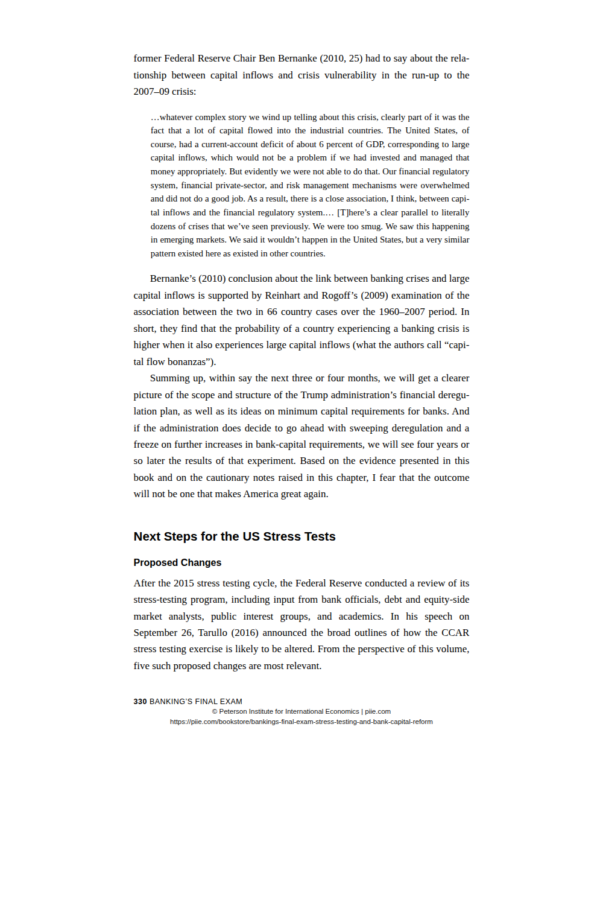former Federal Reserve Chair Ben Bernanke (2010, 25) had to say about the relationship between capital inflows and crisis vulnerability in the run-up to the 2007–09 crisis:
…whatever complex story we wind up telling about this crisis, clearly part of it was the fact that a lot of capital flowed into the industrial countries. The United States, of course, had a current-account deficit of about 6 percent of GDP, corresponding to large capital inflows, which would not be a problem if we had invested and managed that money appropriately. But evidently we were not able to do that. Our financial regulatory system, financial private-sector, and risk management mechanisms were overwhelmed and did not do a good job. As a result, there is a close association, I think, between capital inflows and the financial regulatory system.… [T]here’s a clear parallel to literally dozens of crises that we’ve seen previously. We were too smug. We saw this happening in emerging markets. We said it wouldn’t happen in the United States, but a very similar pattern existed here as existed in other countries.
Bernanke’s (2010) conclusion about the link between banking crises and large capital inflows is supported by Reinhart and Rogoff’s (2009) examination of the association between the two in 66 country cases over the 1960–2007 period. In short, they find that the probability of a country experiencing a banking crisis is higher when it also experiences large capital inflows (what the authors call “capital flow bonanzas”).
Summing up, within say the next three or four months, we will get a clearer picture of the scope and structure of the Trump administration’s financial deregulation plan, as well as its ideas on minimum capital requirements for banks. And if the administration does decide to go ahead with sweeping deregulation and a freeze on further increases in bank-capital requirements, we will see four years or so later the results of that experiment. Based on the evidence presented in this book and on the cautionary notes raised in this chapter, I fear that the outcome will not be one that makes America great again.
Next Steps for the US Stress Tests
Proposed Changes
After the 2015 stress testing cycle, the Federal Reserve conducted a review of its stress-testing program, including input from bank officials, debt and equity-side market analysts, public interest groups, and academics. In his speech on September 26, Tarullo (2016) announced the broad outlines of how the CCAR stress testing exercise is likely to be altered. From the perspective of this volume, five such proposed changes are most relevant.
330 Banking’s Final Exam
© Peterson Institute for International Economics | piie.com
https://piie.com/bookstore/bankings-final-exam-stress-testing-and-bank-capital-reform